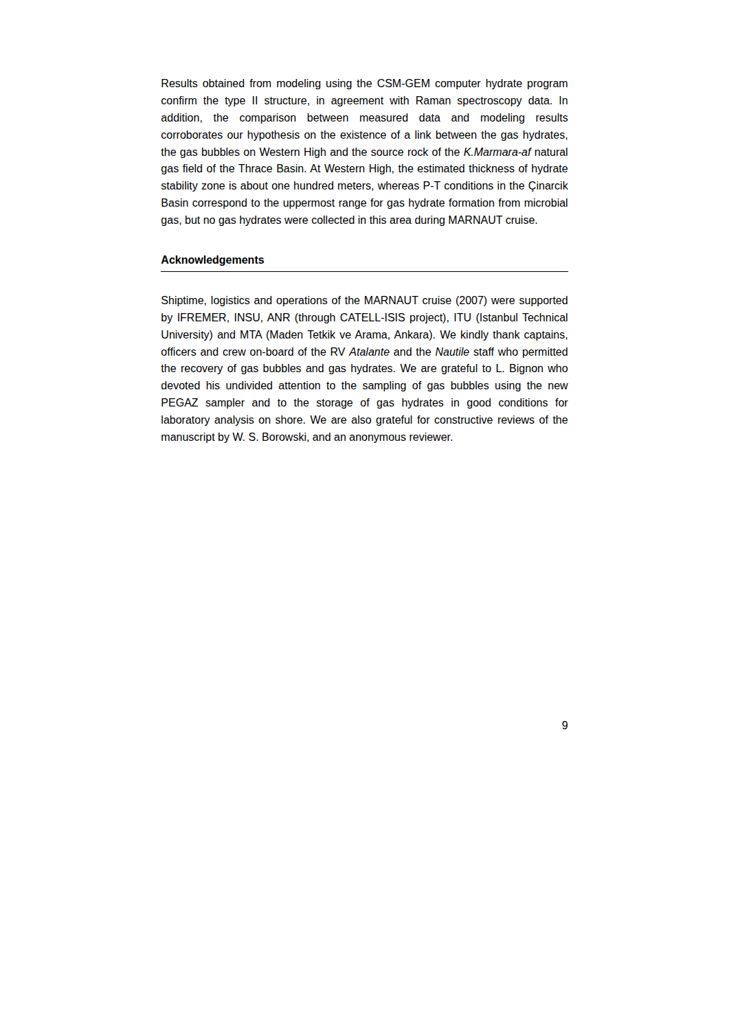Results obtained from modeling using the CSM-GEM computer hydrate program confirm the type II structure, in agreement with Raman spectroscopy data. In addition, the comparison between measured data and modeling results corroborates our hypothesis on the existence of a link between the gas hydrates, the gas bubbles on Western High and the source rock of the K.Marmara-af natural gas field of the Thrace Basin. At Western High, the estimated thickness of hydrate stability zone is about one hundred meters, whereas P-T conditions in the Çinarcik Basin correspond to the uppermost range for gas hydrate formation from microbial gas, but no gas hydrates were collected in this area during MARNAUT cruise.
Acknowledgements
Shiptime, logistics and operations of the MARNAUT cruise (2007) were supported by IFREMER, INSU, ANR (through CATELL-ISIS project), ITU (Istanbul Technical University) and MTA (Maden Tetkik ve Arama, Ankara). We kindly thank captains, officers and crew on-board of the RV Atalante and the Nautile staff who permitted the recovery of gas bubbles and gas hydrates. We are grateful to L. Bignon who devoted his undivided attention to the sampling of gas bubbles using the new PEGAZ sampler and to the storage of gas hydrates in good conditions for laboratory analysis on shore. We are also grateful for constructive reviews of the manuscript by W. S. Borowski, and an anonymous reviewer.
9